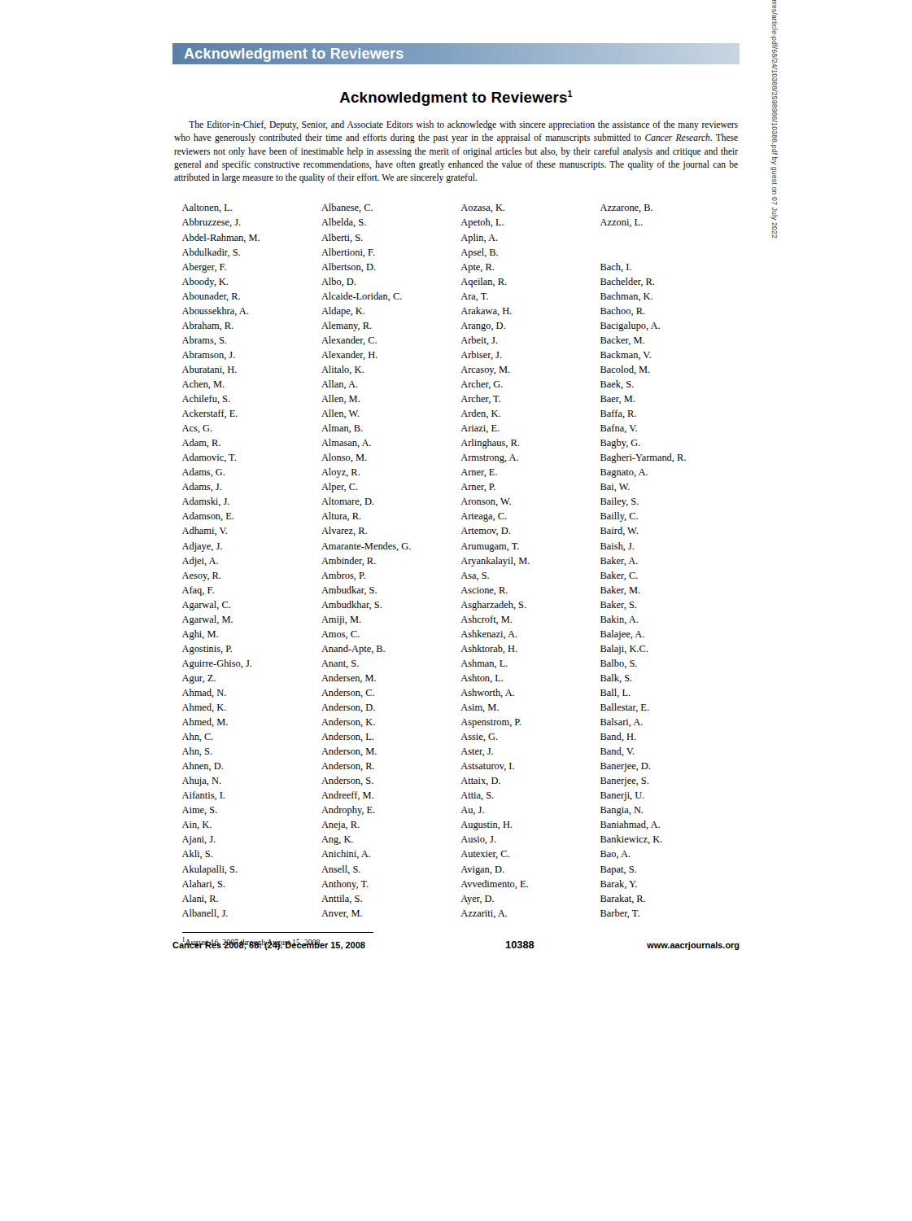Acknowledgment to Reviewers
Acknowledgment to Reviewers1
The Editor-in-Chief, Deputy, Senior, and Associate Editors wish to acknowledge with sincere appreciation the assistance of the many reviewers who have generously contributed their time and efforts during the past year in the appraisal of manuscripts submitted to Cancer Research. These reviewers not only have been of inestimable help in assessing the merit of original articles but also, by their careful analysis and critique and their general and specific constructive recommendations, have often greatly enhanced the value of these manuscripts. The quality of the journal can be attributed in large measure to the quality of their effort. We are sincerely grateful.
Aaltonen, L.
Abbruzzese, J.
Abdel-Rahman, M.
Abdulkadir, S.
Aberger, F.
Aboody, K.
Abounader, R.
Aboussekhra, A.
Abraham, R.
Abrams, S.
Abramson, J.
Aburatani, H.
Achen, M.
Achilefu, S.
Ackerstaff, E.
Acs, G.
Adam, R.
Adamovic, T.
Adams, G.
Adams, J.
Adamski, J.
Adamson, E.
Adhami, V.
Adjaye, J.
Adjei, A.
Aesoy, R.
Afaq, F.
Agarwal, C.
Agarwal, M.
Aghi, M.
Agostinis, P.
Aguirre-Ghiso, J.
Agur, Z.
Ahmad, N.
Ahmed, K.
Ahmed, M.
Ahn, C.
Ahn, S.
Ahnen, D.
Ahuja, N.
Aifantis, I.
Aime, S.
Ain, K.
Ajani, J.
Akli, S.
Akulapalli, S.
Alahari, S.
Alani, R.
Albanell, J.
Albanese, C.
Albelda, S.
Alberti, S.
Albertioni, F.
Albertson, D.
Albo, D.
Alcaide-Loridan, C.
Aldape, K.
Alemany, R.
Alexander, C.
Alexander, H.
Alitalo, K.
Allan, A.
Allen, M.
Allen, W.
Alman, B.
Almasan, A.
Alonso, M.
Aloyz, R.
Alper, C.
Altomare, D.
Altura, R.
Alvarez, R.
Amarante-Mendes, G.
Ambinder, R.
Ambros, P.
Ambudkar, S.
Ambudkhar, S.
Amiji, M.
Amos, C.
Anand-Apte, B.
Anant, S.
Andersen, M.
Anderson, C.
Anderson, D.
Anderson, K.
Anderson, L.
Anderson, M.
Anderson, R.
Anderson, S.
Andreeff, M.
Androphy, E.
Aneja, R.
Ang, K.
Anichini, A.
Ansell, S.
Anthony, T.
Anttila, S.
Anver, M.
Aozasa, K.
Apetoh, L.
Aplin, A.
Apsel, B.
Apte, R.
Aqeilan, R.
Ara, T.
Arakawa, H.
Arango, D.
Arbeit, J.
Arbiser, J.
Arcasoy, M.
Archer, G.
Archer, T.
Arden, K.
Ariazi, E.
Arlinghaus, R.
Armstrong, A.
Arner, E.
Arner, P.
Aronson, W.
Arteaga, C.
Artemov, D.
Arumugam, T.
Aryankalayil, M.
Asa, S.
Ascione, R.
Asgharzadeh, S.
Ashcroft, M.
Ashkenazi, A.
Ashktorab, H.
Ashman, L.
Ashton, L.
Ashworth, A.
Asim, M.
Aspenstrom, P.
Assie, G.
Aster, J.
Astsaturov, I.
Attaix, D.
Attia, S.
Au, J.
Augustin, H.
Ausio, J.
Autexier, C.
Avigan, D.
Avvedimento, E.
Ayer, D.
Azzariti, A.
Azzarone, B.
Azzoni, L.
Bach, I.
Bachelder, R.
Bachman, K.
Bachoo, R.
Bacigalupo, A.
Backer, M.
Backman, V.
Bacolod, M.
Baek, S.
Baer, M.
Baffa, R.
Bafna, V.
Bagby, G.
Bagheri-Yarmand, R.
Bagnato, A.
Bai, W.
Bailey, S.
Bailly, C.
Baird, W.
Baish, J.
Baker, A.
Baker, C.
Baker, M.
Baker, S.
Bakin, A.
Balajee, A.
Balaji, K.C.
Balbo, S.
Balk, S.
Ball, L.
Ballestar, E.
Balsari, A.
Band, H.
Band, V.
Banerjee, D.
Banerjee, S.
Banerji, U.
Bangia, N.
Baniahmad, A.
Bankiewicz, K.
Bao, A.
Bapat, S.
Barak, Y.
Barakat, R.
Barber, T.
1August 16, 2007 through August 15, 2008.
Cancer Res 2008; 68: (24). December 15, 2008
10388
www.aacrjournals.org
Downloaded from http://aacrjournals.org/cancerres/article-pdf/68/24/10388/2598986/10388.pdf by guest on 07 July 2022